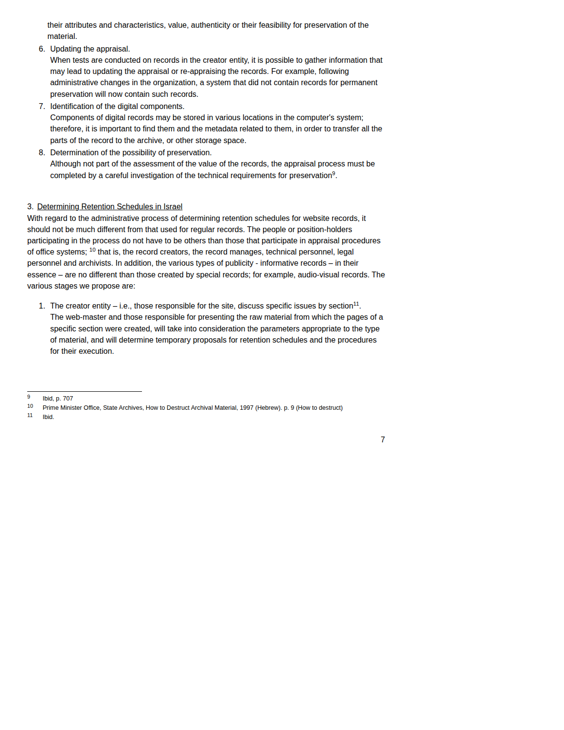their attributes and characteristics, value, authenticity or their feasibility for preservation of the material.
Updating the appraisal.
When tests are conducted on records in the creator entity, it is possible to gather information that may lead to updating the appraisal or re-appraising the records. For example, following administrative changes in the organization, a system that did not contain records for permanent preservation will now contain such records.
Identification of the digital components.
Components of digital records may be stored in various locations in the computer's system; therefore, it is important to find them and the metadata related to them, in order to transfer all the parts of the record to the archive, or other storage space.
Determination of the possibility of preservation.
Although not part of the assessment of the value of the records, the appraisal process must be completed by a careful investigation of the technical requirements for preservation9.
3. Determining Retention Schedules in Israel
With regard to the administrative process of determining retention schedules for website records, it should not be much different from that used for regular records. The people or position-holders participating in the process do not have to be others than those that participate in appraisal procedures of office systems; 10 that is, the record creators, the record manages, technical personnel, legal personnel and archivists. In addition, the various types of publicity - informative records – in their essence – are no different than those created by special records; for example, audio-visual records. The various stages we propose are:
The creator entity – i.e., those responsible for the site, discuss specific issues by section11.
The web-master and those responsible for presenting the raw material from which the pages of a specific section were created, will take into consideration the parameters appropriate to the type of material, and will determine temporary proposals for retention schedules and the procedures for their execution.
9 Ibid, p. 707
10 Prime Minister Office, State Archives, How to Destruct Archival Material, 1997 (Hebrew). p. 9 (How to destruct)
11 Ibid.
7